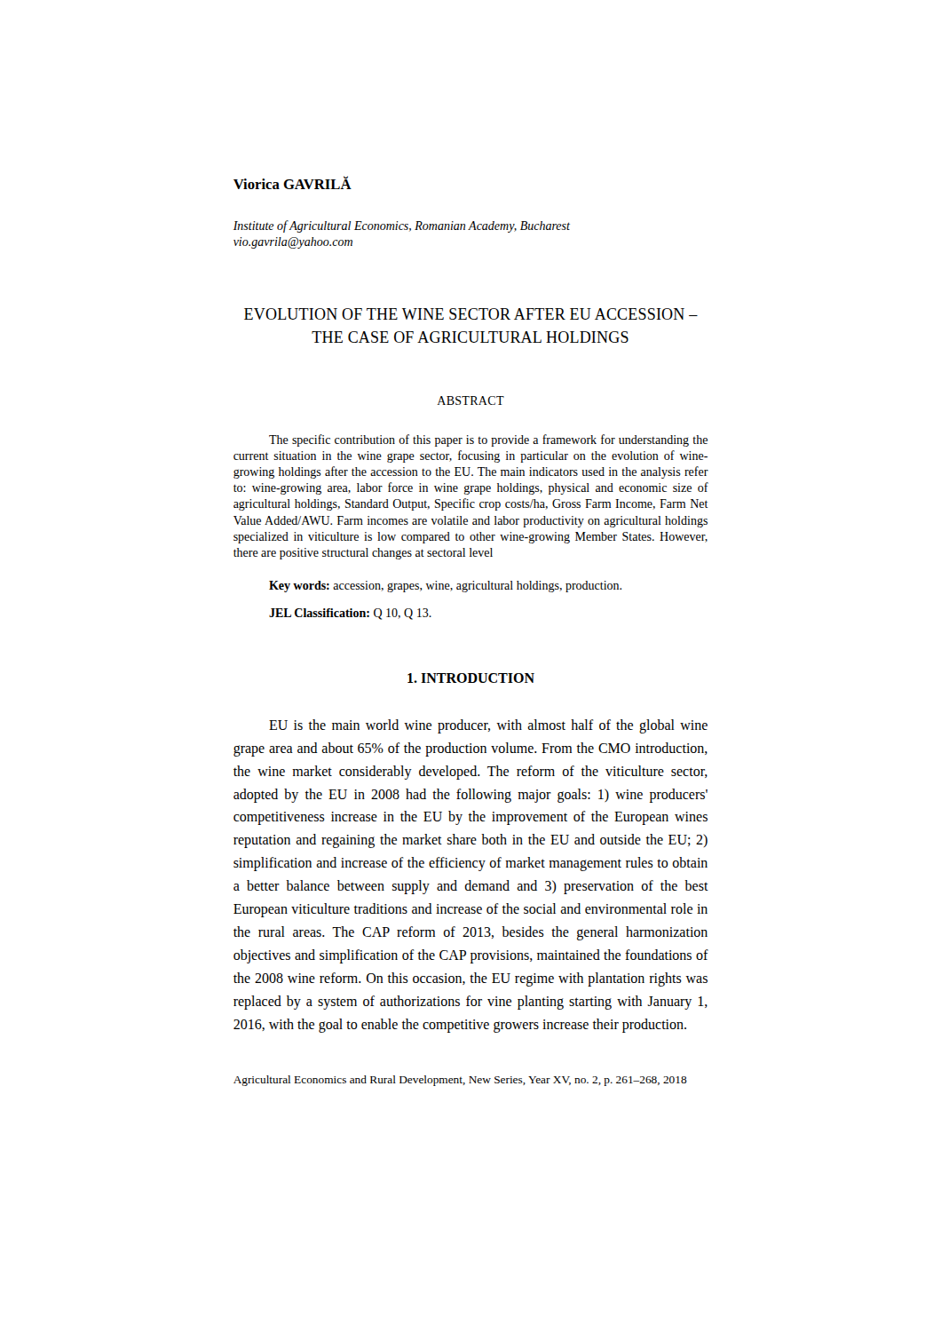Viorica GAVRILĂ
Institute of Agricultural Economics, Romanian Academy, Bucharest
vio.gavrila@yahoo.com
Evolution of the wine sector after EU accession –
the case of agricultural holdings
Abstract
The specific contribution of this paper is to provide a framework for understanding the current situation in the wine grape sector, focusing in particular on the evolution of wine-growing holdings after the accession to the EU. The main indicators used in the analysis refer to: wine-growing area, labor force in wine grape holdings, physical and economic size of agricultural holdings, Standard Output, Specific crop costs/ha, Gross Farm Income, Farm Net Value Added/AWU. Farm incomes are volatile and labor productivity on agricultural holdings specialized in viticulture is low compared to other wine-growing Member States. However, there are positive structural changes at sectoral level
Key words: accession, grapes, wine, agricultural holdings, production.
JEL Classification: Q 10, Q 13.
1. INTRODUCTION
EU is the main world wine producer, with almost half of the global wine grape area and about 65% of the production volume. From the CMO introduction, the wine market considerably developed. The reform of the viticulture sector, adopted by the EU in 2008 had the following major goals: 1) wine producers' competitiveness increase in the EU by the improvement of the European wines reputation and regaining the market share both in the EU and outside the EU; 2) simplification and increase of the efficiency of market management rules to obtain a better balance between supply and demand and 3) preservation of the best European viticulture traditions and increase of the social and environmental role in the rural areas. The CAP reform of 2013, besides the general harmonization objectives and simplification of the CAP provisions, maintained the foundations of the 2008 wine reform. On this occasion, the EU regime with plantation rights was replaced by a system of authorizations for vine planting starting with January 1, 2016, with the goal to enable the competitive growers increase their production.
Agricultural Economics and Rural Development, New Series, Year XV, no. 2, p. 261–268, 2018